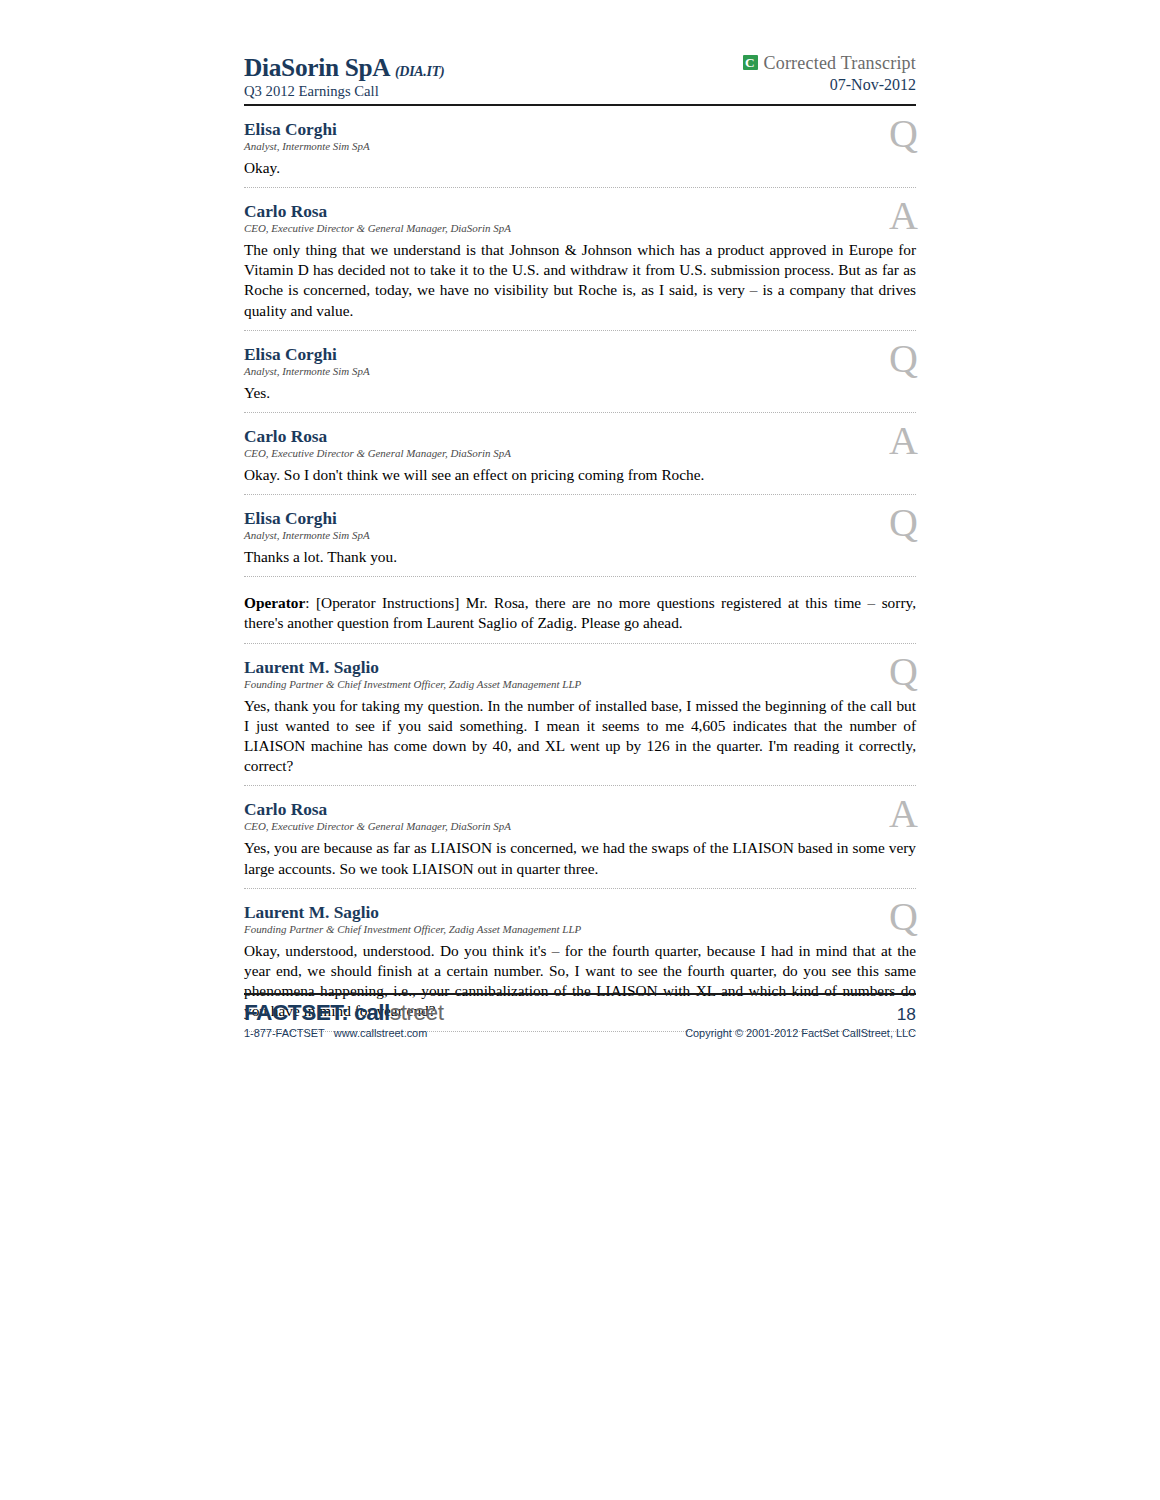DiaSorin SpA (DIA.IT)
Q3 2012 Earnings Call
CCorrected Transcript
07-Nov-2012
Q
Elisa Corghi
Analyst, Intermonte Sim SpA
Okay.
A
Carlo Rosa
CEO, Executive Director & General Manager, DiaSorin SpA
The only thing that we understand is that Johnson & Johnson which has a product approved in Europe for Vitamin D has decided not to take it to the U.S. and withdraw it from U.S. submission process. But as far as Roche is concerned, today, we have no visibility but Roche is, as I said, is very – is a company that drives quality and value.
Q
Elisa Corghi
Analyst, Intermonte Sim SpA
Yes.
A
Carlo Rosa
CEO, Executive Director & General Manager, DiaSorin SpA
Okay. So I don't think we will see an effect on pricing coming from Roche.
Q
Elisa Corghi
Analyst, Intermonte Sim SpA
Thanks a lot. Thank you.
Operator: [Operator Instructions] Mr. Rosa, there are no more questions registered at this time – sorry, there's another question from Laurent Saglio of Zadig. Please go ahead.
Q
Laurent M. Saglio
Founding Partner & Chief Investment Officer, Zadig Asset Management LLP
Yes, thank you for taking my question. In the number of installed base, I missed the beginning of the call but I just wanted to see if you said something. I mean it seems to me 4,605 indicates that the number of LIAISON machine has come down by 40, and XL went up by 126 in the quarter. I'm reading it correctly, correct?
A
Carlo Rosa
CEO, Executive Director & General Manager, DiaSorin SpA
Yes, you are because as far as LIAISON is concerned, we had the swaps of the LIAISON based in some very large accounts. So we took LIAISON out in quarter three.
Q
Laurent M. Saglio
Founding Partner & Chief Investment Officer, Zadig Asset Management LLP
Okay, understood, understood. Do you think it's – for the fourth quarter, because I had in mind that at the year end, we should finish at a certain number. So, I want to see the fourth quarter, do you see this same phenomena happening, i.e., your cannibalization of the LIAISON with XL and which kind of numbers do you have in mind for year end?
FACTSET: call street
1-877-FACTSET www.callstreet.com
18
Copyright © 2001-2012 FactSet CallStreet, LLC